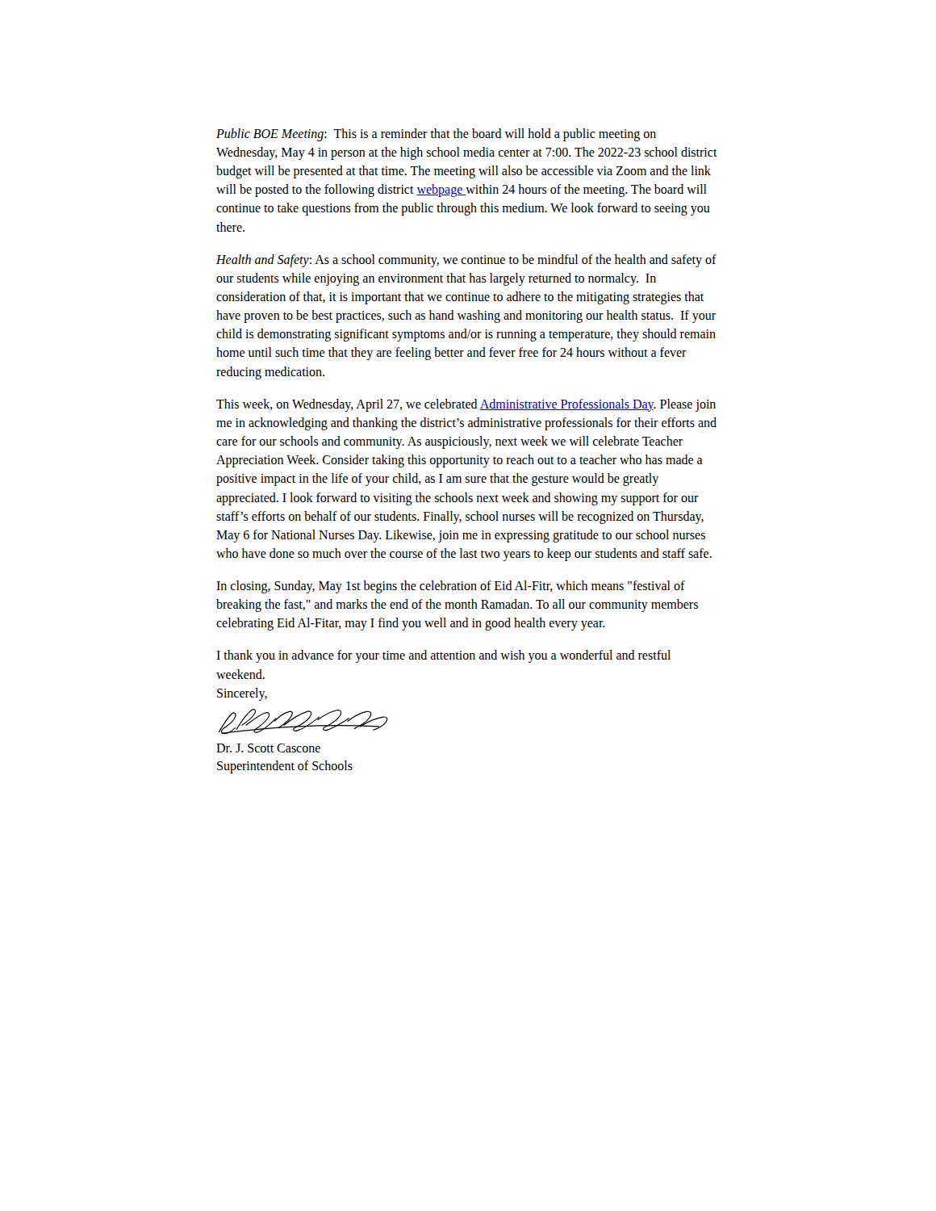Public BOE Meeting: This is a reminder that the board will hold a public meeting on Wednesday, May 4 in person at the high school media center at 7:00. The 2022-23 school district budget will be presented at that time. The meeting will also be accessible via Zoom and the link will be posted to the following district webpage within 24 hours of the meeting. The board will continue to take questions from the public through this medium. We look forward to seeing you there.
Health and Safety: As a school community, we continue to be mindful of the health and safety of our students while enjoying an environment that has largely returned to normalcy. In consideration of that, it is important that we continue to adhere to the mitigating strategies that have proven to be best practices, such as hand washing and monitoring our health status. If your child is demonstrating significant symptoms and/or is running a temperature, they should remain home until such time that they are feeling better and fever free for 24 hours without a fever reducing medication.
This week, on Wednesday, April 27, we celebrated Administrative Professionals Day. Please join me in acknowledging and thanking the district’s administrative professionals for their efforts and care for our schools and community. As auspiciously, next week we will celebrate Teacher Appreciation Week. Consider taking this opportunity to reach out to a teacher who has made a positive impact in the life of your child, as I am sure that the gesture would be greatly appreciated. I look forward to visiting the schools next week and showing my support for our staff’s efforts on behalf of our students. Finally, school nurses will be recognized on Thursday, May 6 for National Nurses Day. Likewise, join me in expressing gratitude to our school nurses who have done so much over the course of the last two years to keep our students and staff safe.
In closing, Sunday, May 1st begins the celebration of Eid Al-Fitr, which means "festival of breaking the fast," and marks the end of the month Ramadan. To all our community members celebrating Eid Al-Fitar, may I find you well and in good health every year.
I thank you in advance for your time and attention and wish you a wonderful and restful weekend.
Sincerely,
Dr. J. Scott Cascone
Superintendent of Schools